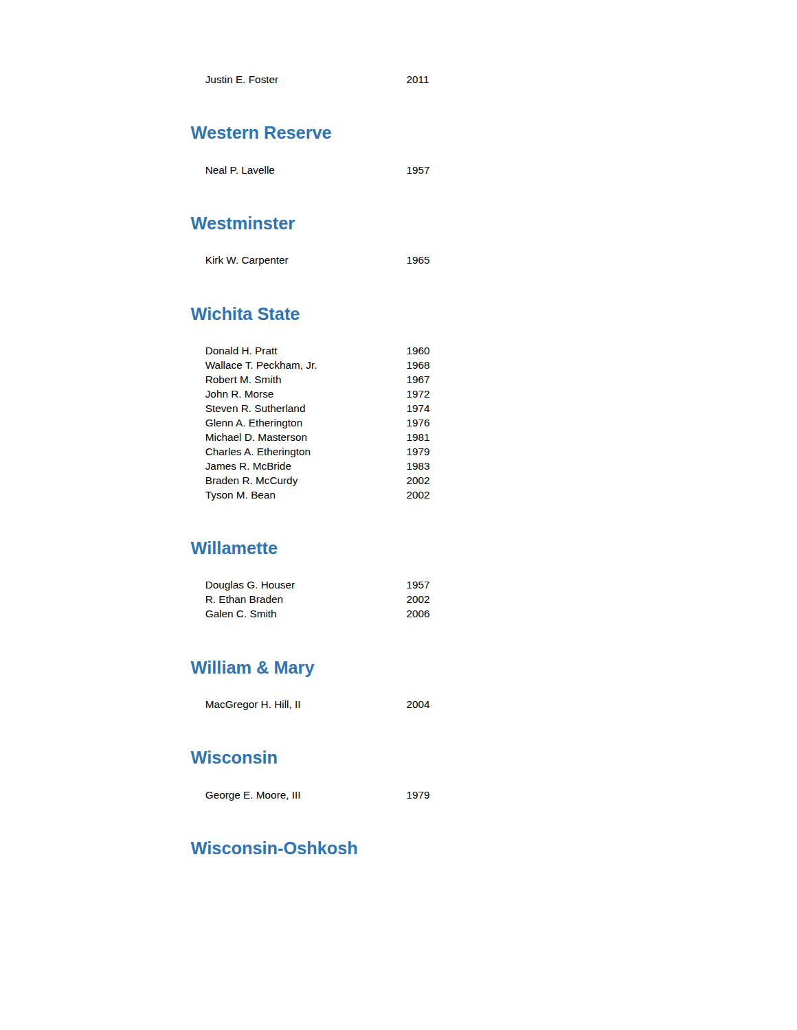| Justin E. Foster | 2011 |
Western Reserve
| Neal P. Lavelle | 1957 |
Westminster
| Kirk W. Carpenter | 1965 |
Wichita State
| Donald H. Pratt | 1960 |
| Wallace T. Peckham, Jr. | 1968 |
| Robert M. Smith | 1967 |
| John R. Morse | 1972 |
| Steven R. Sutherland | 1974 |
| Glenn A. Etherington | 1976 |
| Michael D. Masterson | 1981 |
| Charles A. Etherington | 1979 |
| James R. McBride | 1983 |
| Braden R. McCurdy | 2002 |
| Tyson M. Bean | 2002 |
Willamette
| Douglas G. Houser | 1957 |
| R. Ethan Braden | 2002 |
| Galen C. Smith | 2006 |
William & Mary
| MacGregor H. Hill, II | 2004 |
Wisconsin
| George E. Moore, III | 1979 |
Wisconsin-Oshkosh